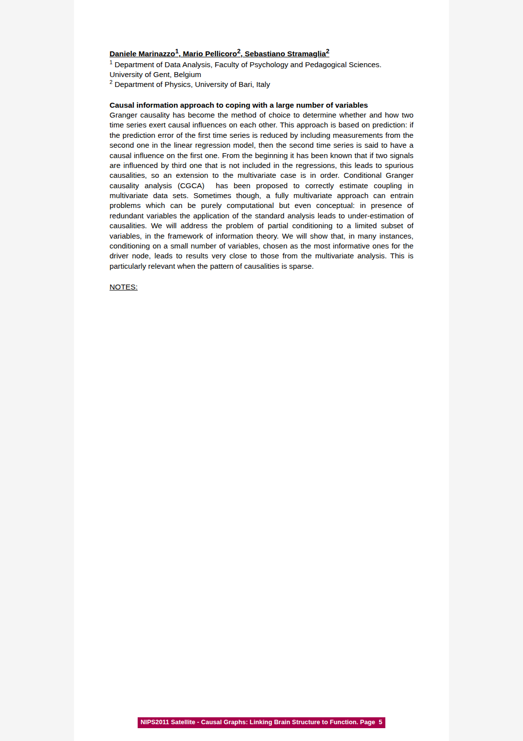Daniele Marinazzo1, Mario Pellicoro2, Sebastiano Stramaglia2
1 Department of Data Analysis, Faculty of Psychology and Pedagogical Sciences.
University of Gent, Belgium
2 Department of Physics, University of Bari, Italy
Causal information approach to coping with a large number of variables
Granger causality has become the method of choice to determine whether and how two time series exert causal influences on each other. This approach is based on prediction: if the prediction error of the first time series is reduced by including measurements from the second one in the linear regression model, then the second time series is said to have a causal influence on the first one. From the beginning it has been known that if two signals are influenced by third one that is not included in the regressions, this leads to spurious causalities, so an extension to the multivariate case is in order. Conditional Granger causality analysis (CGCA) has been proposed to correctly estimate coupling in multivariate data sets. Sometimes though, a fully multivariate approach can entrain problems which can be purely computational but even conceptual: in presence of redundant variables the application of the standard analysis leads to under-estimation of causalities. We will address the problem of partial conditioning to a limited subset of variables, in the framework of information theory. We will show that, in many instances, conditioning on a small number of variables, chosen as the most informative ones for the driver node, leads to results very close to those from the multivariate analysis. This is particularly relevant when the pattern of causalities is sparse.
NOTES:
NIPS2011 Satellite - Causal Graphs: Linking Brain Structure to Function. Page 5